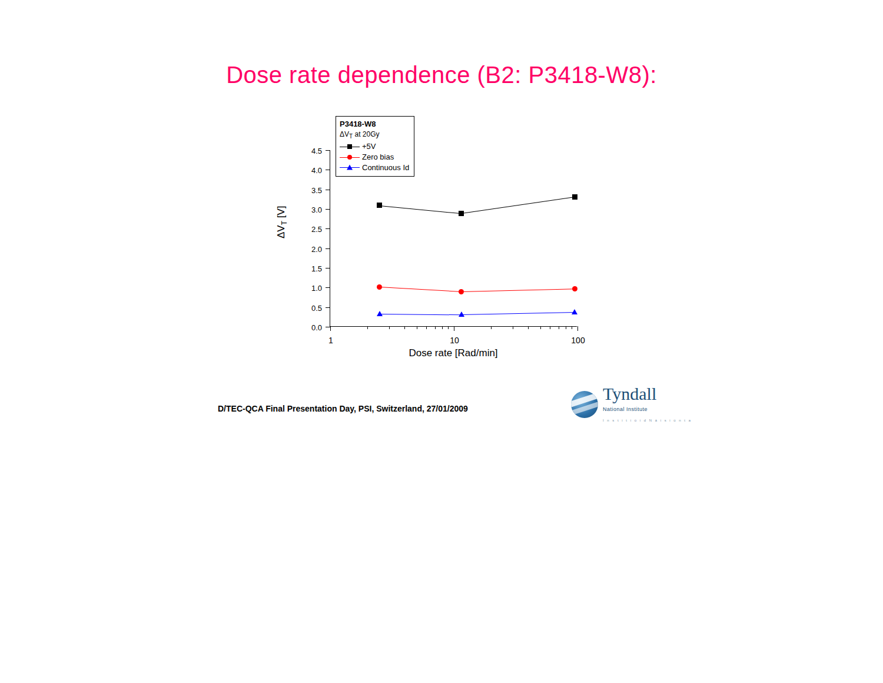Dose rate dependence (B2: P3418-W8):
P3418-W8
ΔVT at 20Gy
+5V
Zero bias
Continuous Id
ΔVT [V]
Dose rate [Rad/min]
0.0
0.5
1.0
1.5
2.0
2.5
3.0
3.5
4.0
4.5
1
10
100
D/TEC-QCA Final Presentation Day, PSI, Switzerland, 27/01/2009
Tyndall
National Institute
I n s t i t i ú i d N á i s i ú n t a